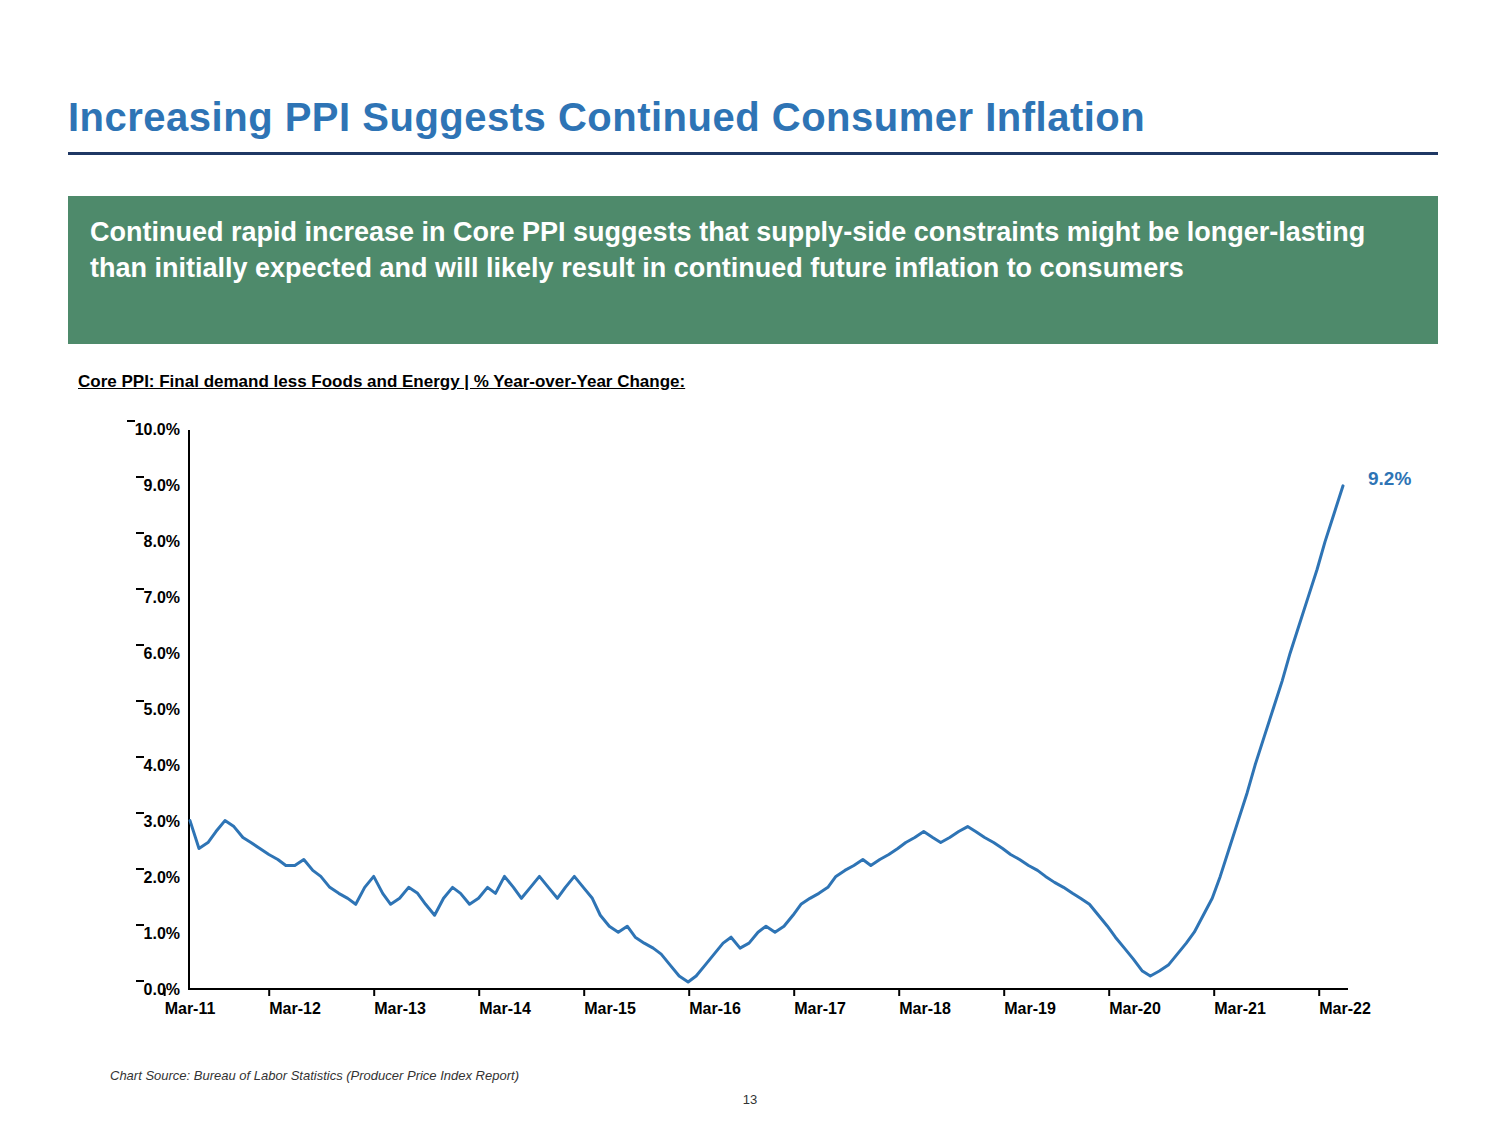Increasing PPI Suggests Continued Consumer Inflation
Continued rapid increase in Core PPI suggests that supply-side constraints might be longer-lasting than initially expected and will likely result in continued future inflation to consumers
Core PPI: Final demand less Foods and Energy | % Year-over-Year Change:
10.0%
9.0%
8.0%
7.0%
6.0%
5.0%
4.0%
3.0%
2.0%
1.0%
0.0%
Mar-11
Mar-12
Mar-13
Mar-14
Mar-15
Mar-16
Mar-17
Mar-18
Mar-19
Mar-20
Mar-21
Mar-22
9.2%
Chart Source: Bureau of Labor Statistics (Producer Price Index Report)
13